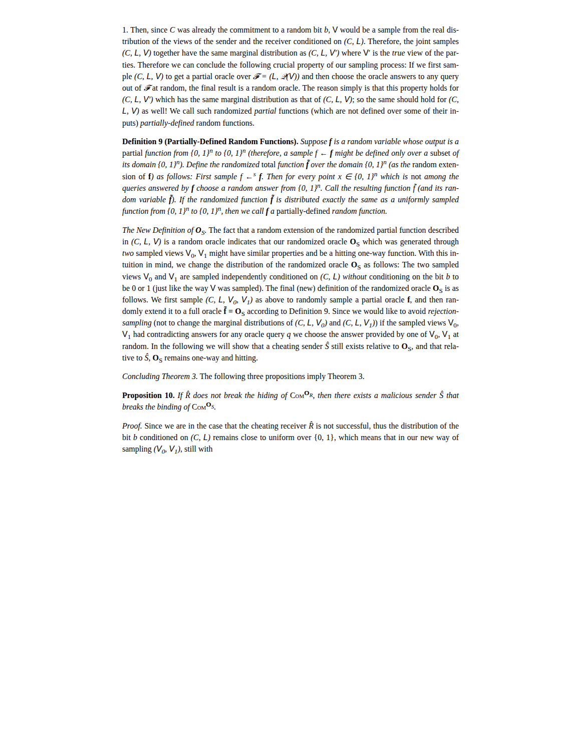1. Then, since C was already the commitment to a random bit b, V would be a sample from the real distribution of the views of the sender and the receiver conditioned on (C, L). Therefore, the joint samples (C, L, V) together have the same marginal distribution as (C, L, V′) where V′ is the true view of the parties. Therefore we can conclude the following crucial property of our sampling process: If we first sample (C, L, V) to get a partial oracle over 𝓕 = (L, 𝒬(V)) and then choose the oracle answers to any query out of 𝓕 at random, the final result is a random oracle. The reason simply is that this property holds for (C, L, V′) which has the same marginal distribution as that of (C, L, V); so the same should hold for (C, L, V) as well! We call such randomized partial functions (which are not defined over some of their inputs) partially-defined random functions.
Definition 9 (Partially-Defined Random Functions). Suppose f is a random variable whose output is a partial function from {0, 1}n to {0, 1}n (therefore, a sample f ← f might be defined only over a subset of its domain {0, 1}n). Define the randomized total function f̃ over the domain {0, 1}n (as the random extension of f) as follows: First sample f ←s f. Then for every point x ∈ {0, 1}n which is not among the queries answered by f choose a random answer from {0, 1}n. Call the resulting function f̃ (and its random variable f̃). If the randomized function f̃ is distributed exactly the same as a uniformly sampled function from {0, 1}n to {0, 1}n, then we call f a partially-defined random function.
The New Definition of OS. The fact that a random extension of the randomized partial function described in (C, L, V) is a random oracle indicates that our randomized oracle OS which was generated through two sampled views V0, V1 might have similar properties and be a hitting one-way function. With this intuition in mind, we change the distribution of the randomized oracle OS as follows: The two sampled views V0 and V1 are sampled independently conditioned on (C, L) without conditioning on the bit b to be 0 or 1 (just like the way V was sampled). The final (new) definition of the randomized oracle OS is as follows. We first sample (C, L, V0, V1) as above to randomly sample a partial oracle f, and then randomly extend it to a full oracle f̃ ≡ OS according to Definition 9. Since we would like to avoid rejection-sampling (not to change the marginal distributions of (C, L, V0) and (C, L, V1)) if the sampled views V0, V1 had contradicting answers for any oracle query q we choose the answer provided by one of V0, V1 at random. In the following we will show that a cheating sender Ŝ still exists relative to OS, and that relative to Ŝ, OS remains one-way and hitting.
Concluding Theorem 3. The following three propositions imply Theorem 3.
Proposition 10. If R̂ does not break the hiding of ComOR, then there exists a malicious sender Ŝ that breaks the binding of ComOS.
Proof. Since we are in the case that the cheating receiver R̂ is not successful, thus the distribution of the bit b conditioned on (C, L) remains close to uniform over {0, 1}, which means that in our new way of sampling (V0, V1), still with